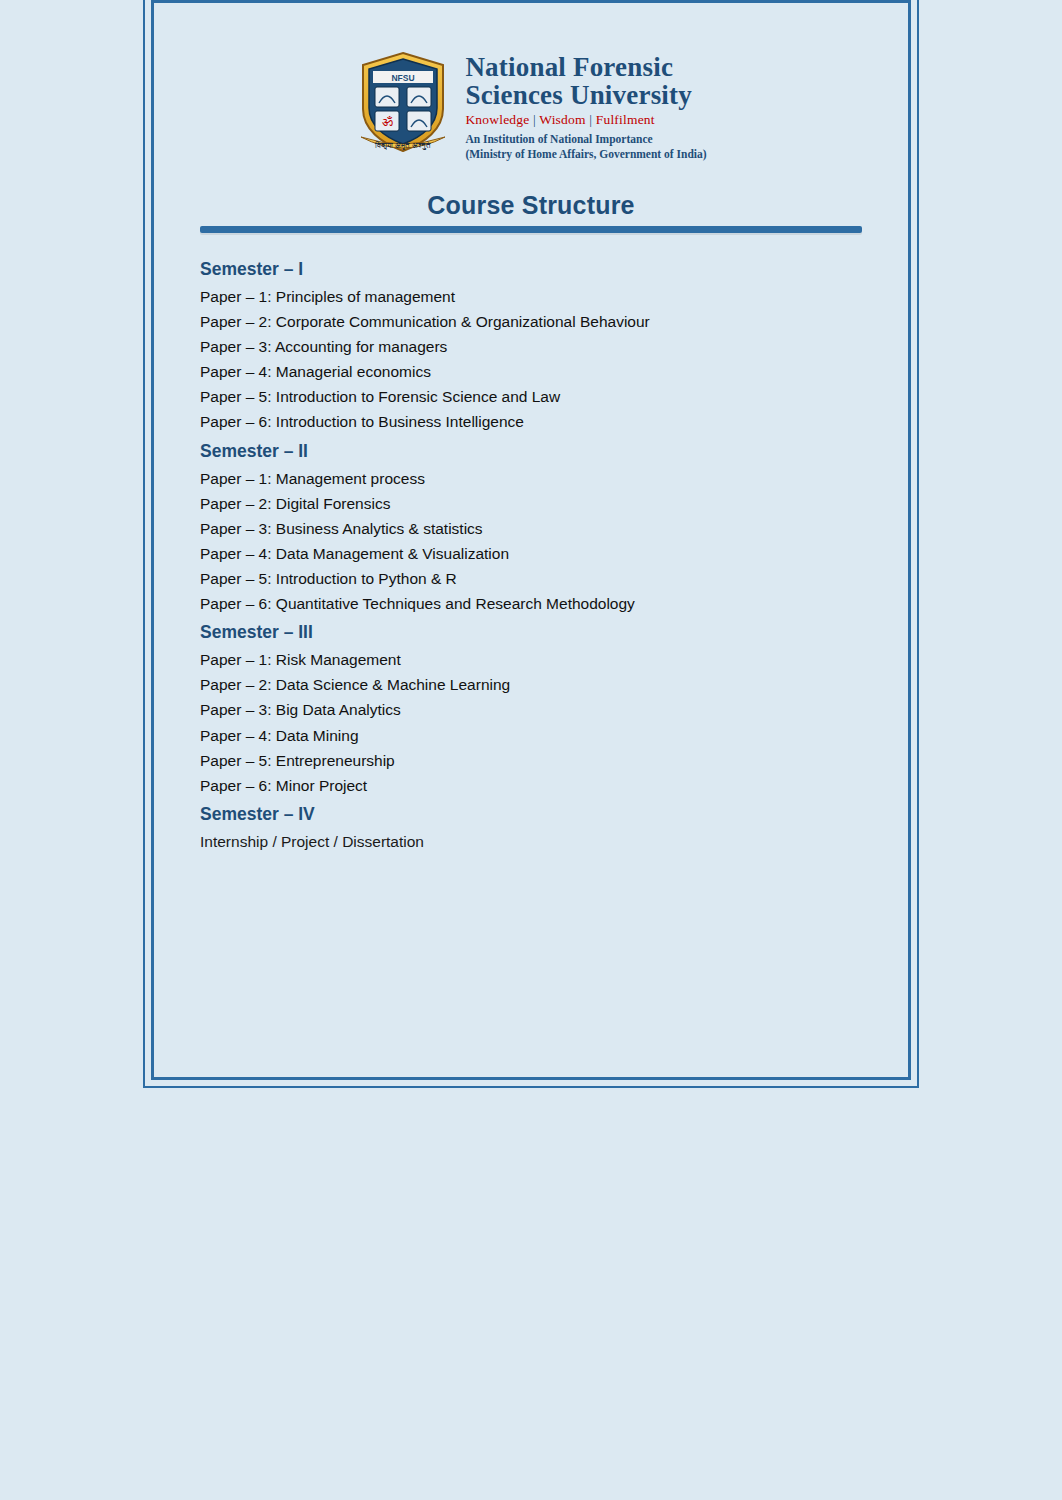NFSU ॐ विद्यया अमृतं अश्नुते
National Forensic
Sciences University
Knowledge | Wisdom | Fulfilment
An Institution of National Importance
(Ministry of Home Affairs, Government of India)
Course Structure
Semester – I
Paper – 1: Principles of management
Paper – 2: Corporate Communication & Organizational Behaviour
Paper – 3: Accounting for managers
Paper – 4: Managerial economics
Paper – 5: Introduction to Forensic Science and Law
Paper – 6: Introduction to Business Intelligence
Semester – II
Paper – 1: Management process
Paper – 2: Digital Forensics
Paper – 3: Business Analytics & statistics
Paper – 4: Data Management & Visualization
Paper – 5: Introduction to Python & R
Paper – 6: Quantitative Techniques and Research Methodology
Semester – III
Paper – 1: Risk Management
Paper – 2: Data Science & Machine Learning
Paper – 3: Big Data Analytics
Paper – 4: Data Mining
Paper – 5: Entrepreneurship
Paper – 6: Minor Project
Semester – IV
Internship / Project / Dissertation